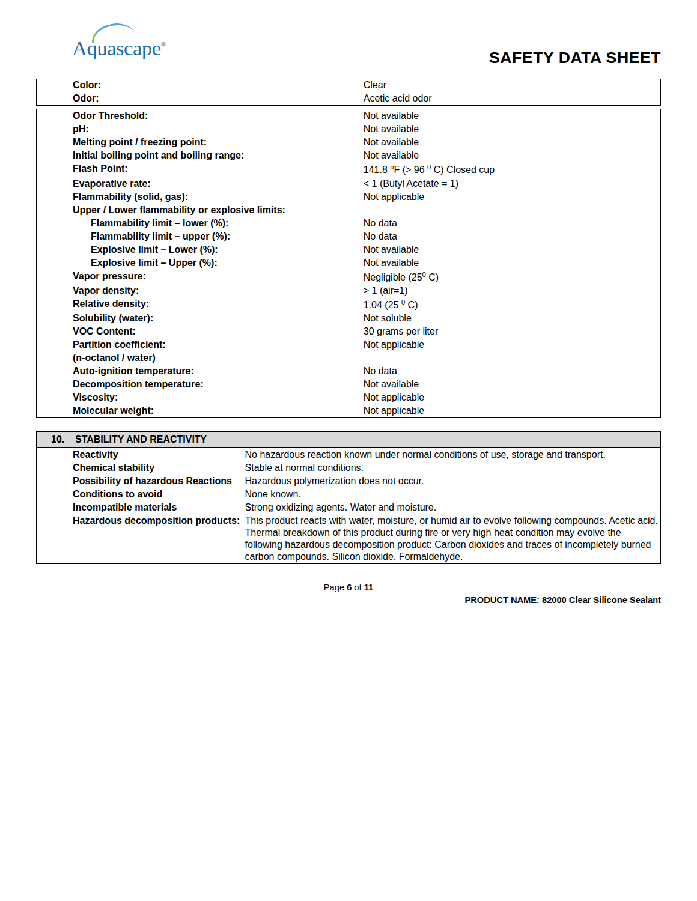Aqua scape®
SAFETY DATA SHEET
| Color: | Clear |
| Odor: | Acetic acid odor |
| Odor Threshold: | Not available |
| pH: | Not available |
| Melting point / freezing point: | Not available |
| Initial boiling point and boiling range: | Not available |
| Flash Point: | 141.8 o F (> 96 0 C) Closed cup |
| Evaporative rate: | < 1 (Butyl Acetate = 1) |
| Flammability (solid, gas): | Not applicable |
| Upper / Lower flammability or explosive limits: | |
| Flammability limit – lower (%): | No data |
| Flammability limit – upper (%): | No data |
| Explosive limit – Lower (%): | Not available |
| Explosive limit – Upper (%): | Not available |
| Vapor pressure: | Negligible (25 0 C) |
| Vapor density: | > 1 (air=1) |
| Relative density: | 1.04 (25 0 C) |
| Solubility (water): | Not soluble |
| VOC Content: | 30 grams per liter |
| Partition coefficient: | Not applicable |
| (n-octanol / water) | |
| Auto-ignition temperature: | No data |
| Decomposition temperature: | Not available |
| Viscosity: | Not applicable |
| Molecular weight: | Not applicable |
10. STABILITY AND REACTIVITY
| Reactivity | No hazardous reaction known under normal conditions of use, storage and transport. |
| Chemical stability | Stable at normal conditions. |
| Possibility of hazardous Reactions | Hazardous polymerization does not occur. |
| Conditions to avoid | None known. |
| Incompatible materials | Strong oxidizing agents. Water and moisture. |
| Hazardous decomposition products: | This product reacts with water, moisture, or humid air to evolve following compounds. Acetic acid. Thermal breakdown of this product during fire or very high heat condition may evolve the following hazardous decomposition product: Carbon dioxides and traces of incompletely burned carbon compounds. Silicon dioxide. Formaldehyde. |
Page 6 of 11
PRODUCT NAME: 82000 Clear Silicone Sealant